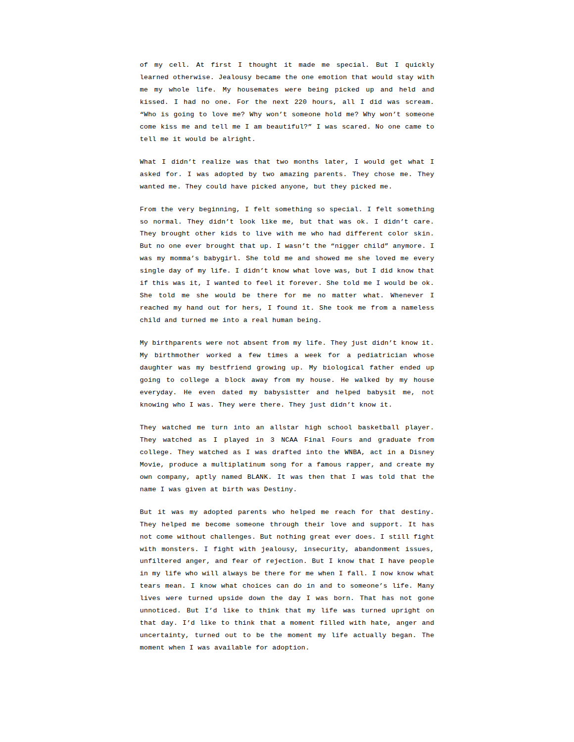of my cell. At first I thought it made me special. But I quickly learned otherwise. Jealousy became the one emotion that would stay with me my whole life. My housemates were being picked up and held and kissed. I had no one. For the next 220 hours, all I did was scream. “Who is going to love me? Why won’t someone hold me? Why won’t someone come kiss me and tell me I am beautiful?” I was scared. No one came to tell me it would be alright.
What I didn’t realize was that two months later, I would get what I asked for. I was adopted by two amazing parents. They chose me. They wanted me. They could have picked anyone, but they picked me.
From the very beginning, I felt something so special. I felt something so normal. They didn’t look like me, but that was ok. I didn’t care. They brought other kids to live with me who had different color skin. But no one ever brought that up. I wasn’t the “nigger child” anymore. I was my momma’s babygirl. She told me and showed me she loved me every single day of my life. I didn’t know what love was, but I did know that if this was it, I wanted to feel it forever. She told me I would be ok. She told me she would be there for me no matter what. Whenever I reached my hand out for hers, I found it. She took me from a nameless child and turned me into a real human being.
My birthparents were not absent from my life. They just didn’t know it. My birthmother worked a few times a week for a pediatrician whose daughter was my bestfriend growing up. My biological father ended up going to college a block away from my house. He walked by my house everyday. He even dated my babysistter and helped babysit me, not knowing who I was. They were there. They just didn’t know it.
They watched me turn into an allstar high school basketball player. They watched as I played in 3 NCAA Final Fours and graduate from college. They watched as I was drafted into the WNBA, act in a Disney Movie, produce a multiplatinum song for a famous rapper, and create my own company, aptly named BLANK. It was then that I was told that the name I was given at birth was Destiny.
But it was my adopted parents who helped me reach for that destiny. They helped me become someone through their love and support. It has not come without challenges. But nothing great ever does. I still fight with monsters. I fight with jealousy, insecurity, abandonment issues, unfiltered anger, and fear of rejection. But I know that I have people in my life who will always be there for me when I fall. I now know what tears mean. I know what choices can do in and to someone’s life. Many lives were turned upside down the day I was born. That has not gone unnoticed. But I’d like to think that my life was turned upright on that day. I’d like to think that a moment filled with hate, anger and uncertainty, turned out to be the moment my life actually began. The moment when I was available for adoption.